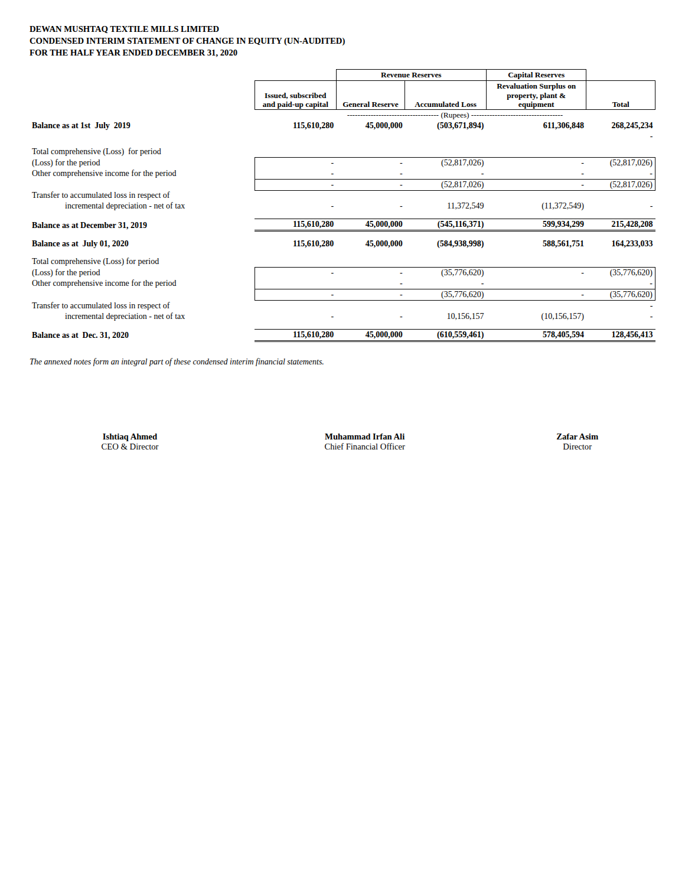DEWAN MUSHTAQ TEXTILE MILLS LIMITED
CONDENSED INTERIM STATEMENT OF CHANGE IN EQUITY (UN-AUDITED)
FOR THE HALF YEAR ENDED DECEMBER 31, 2020
| | | Revenue Reserves | Capital Reserves | |
| | Issued, subscribed and paid-up capital | General Reserve | Accumulated Loss | Revaluation Surplus on property, plant & equipment | Total |
| | ----------------------------------- (Rupees) ----------------------------------- |
| Balance as at 1st July 2019 | 115,610,280 | 45,000,000 | (503,671,894) | 611,306,848 | 268,245,234 |
| | | | | | - |
| Total comprehensive (Loss) for period | | | | | |
| (Loss) for the period | - | - | (52,817,026) | - | (52,817,026) |
| Other comprehensive income for the period | - | - | - | - | - |
| | - | - | (52,817,026) | - | (52,817,026) |
| Transfer to accumulated loss in respect of | | | | | |
| incremental depreciation - net of tax | - | - | 11,372,549 | (11,372,549) | - |
| Balance as at December 31, 2019 | 115,610,280 | 45,000,000 | (545,116,371) | 599,934,299 | 215,428,208 |
| Balance as at July 01, 2020 | 115,610,280 | 45,000,000 | (584,938,998) | 588,561,751 | 164,233,033 |
| Total comprehensive (Loss) for period | | | | | |
| (Loss) for the period | - | - | (35,776,620) | - | (35,776,620) |
| Other comprehensive income for the period | | - | - | | - |
| | - | - | (35,776,620) | - | (35,776,620) |
| Transfer to accumulated loss in respect of | | | | | - |
| incremental depreciation - net of tax | - | - | 10,156,157 | (10,156,157) | - |
| Balance as at Dec. 31, 2020 | 115,610,280 | 45,000,000 | (610,559,461) | 578,405,594 | 128,456,413 |
The annexed notes form an integral part of these condensed interim financial statements.
| Ishtiaq Ahmed | Muhammad Irfan Ali | Zafar Asim |
| CEO & Director | Chief Financial Officer | Director |